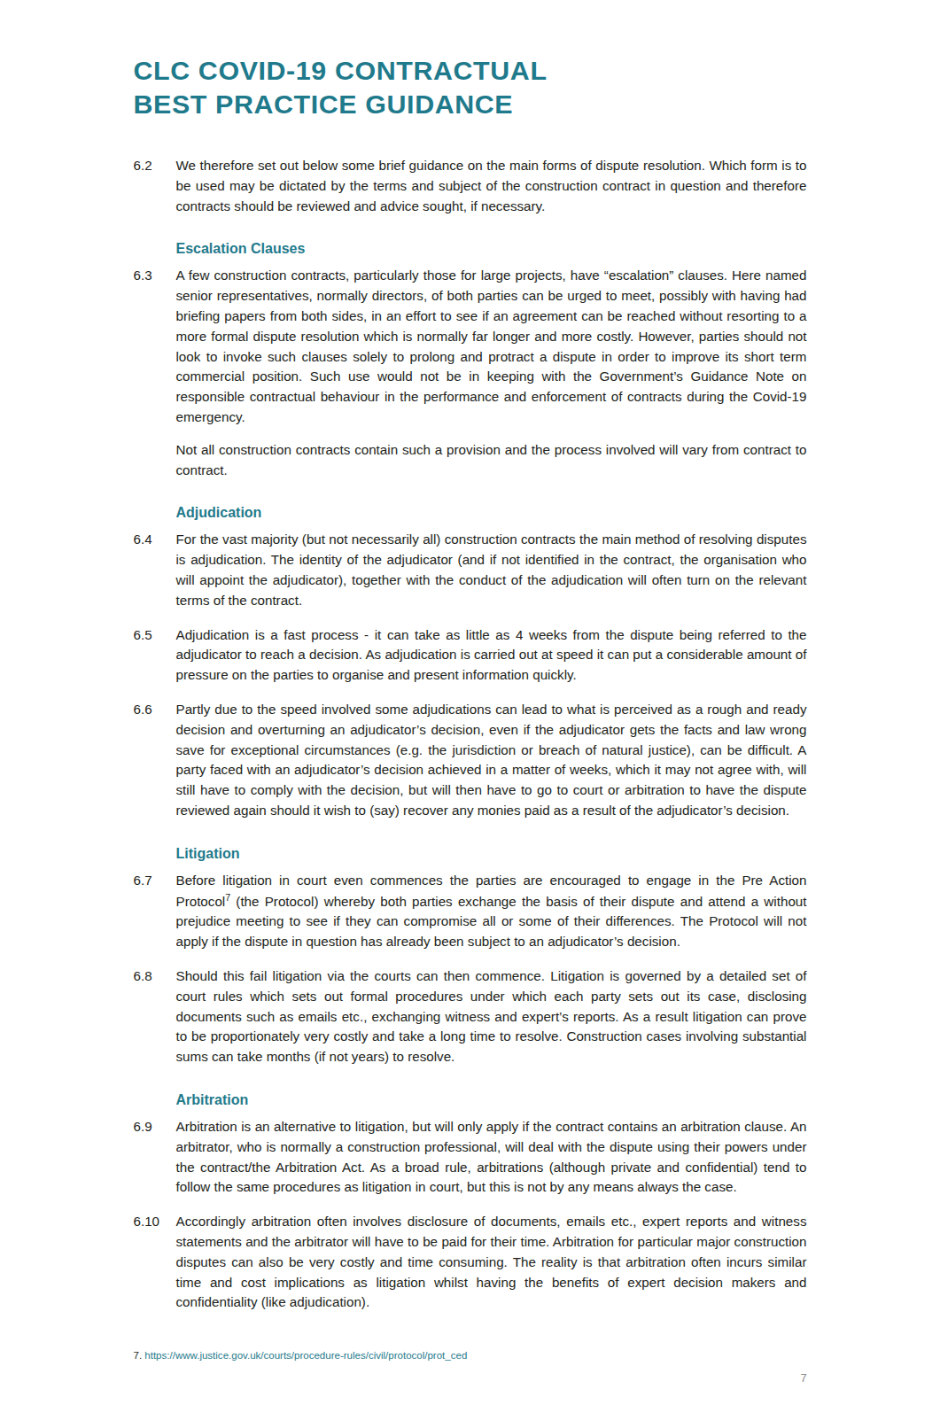CLC COVID-19 Contractual
Best Practice Guidance
6.2
We therefore set out below some brief guidance on the main forms of dispute resolution. Which form is to be used may be dictated by the terms and subject of the construction contract in question and therefore contracts should be reviewed and advice sought, if necessary.
Escalation Clauses
6.3
A few construction contracts, particularly those for large projects, have “escalation” clauses. Here named senior representatives, normally directors, of both parties can be urged to meet, possibly with having had briefing papers from both sides, in an effort to see if an agreement can be reached without resorting to a more formal dispute resolution which is normally far longer and more costly. However, parties should not look to invoke such clauses solely to prolong and protract a dispute in order to improve its short term commercial position. Such use would not be in keeping with the Government’s Guidance Note on responsible contractual behaviour in the performance and enforcement of contracts during the Covid-19 emergency.
Not all construction contracts contain such a provision and the process involved will vary from contract to contract.
Adjudication
6.4
For the vast majority (but not necessarily all) construction contracts the main method of resolving disputes is adjudication. The identity of the adjudicator (and if not identified in the contract, the organisation who will appoint the adjudicator), together with the conduct of the adjudication will often turn on the relevant terms of the contract.
6.5
Adjudication is a fast process - it can take as little as 4 weeks from the dispute being referred to the adjudicator to reach a decision. As adjudication is carried out at speed it can put a considerable amount of pressure on the parties to organise and present information quickly.
6.6
Partly due to the speed involved some adjudications can lead to what is perceived as a rough and ready decision and overturning an adjudicator’s decision, even if the adjudicator gets the facts and law wrong save for exceptional circumstances (e.g. the jurisdiction or breach of natural justice), can be difficult. A party faced with an adjudicator’s decision achieved in a matter of weeks, which it may not agree with, will still have to comply with the decision, but will then have to go to court or arbitration to have the dispute reviewed again should it wish to (say) recover any monies paid as a result of the adjudicator’s decision.
Litigation
6.7
Before litigation in court even commences the parties are encouraged to engage in the Pre Action Protocol7 (the Protocol) whereby both parties exchange the basis of their dispute and attend a without prejudice meeting to see if they can compromise all or some of their differences. The Protocol will not apply if the dispute in question has already been subject to an adjudicator’s decision.
6.8
Should this fail litigation via the courts can then commence. Litigation is governed by a detailed set of court rules which sets out formal procedures under which each party sets out its case, disclosing documents such as emails etc., exchanging witness and expert’s reports. As a result litigation can prove to be proportionately very costly and take a long time to resolve. Construction cases involving substantial sums can take months (if not years) to resolve.
Arbitration
6.9
Arbitration is an alternative to litigation, but will only apply if the contract contains an arbitration clause. An arbitrator, who is normally a construction professional, will deal with the dispute using their powers under the contract/the Arbitration Act. As a broad rule, arbitrations (although private and confidential) tend to follow the same procedures as litigation in court, but this is not by any means always the case.
6.10
Accordingly arbitration often involves disclosure of documents, emails etc., expert reports and witness statements and the arbitrator will have to be paid for their time. Arbitration for particular major construction disputes can also be very costly and time consuming. The reality is that arbitration often incurs similar time and cost implications as litigation whilst having the benefits of expert decision makers and confidentiality (like adjudication).
7. https://www.justice.gov.uk/courts/procedure-rules/civil/protocol/prot_ced
7